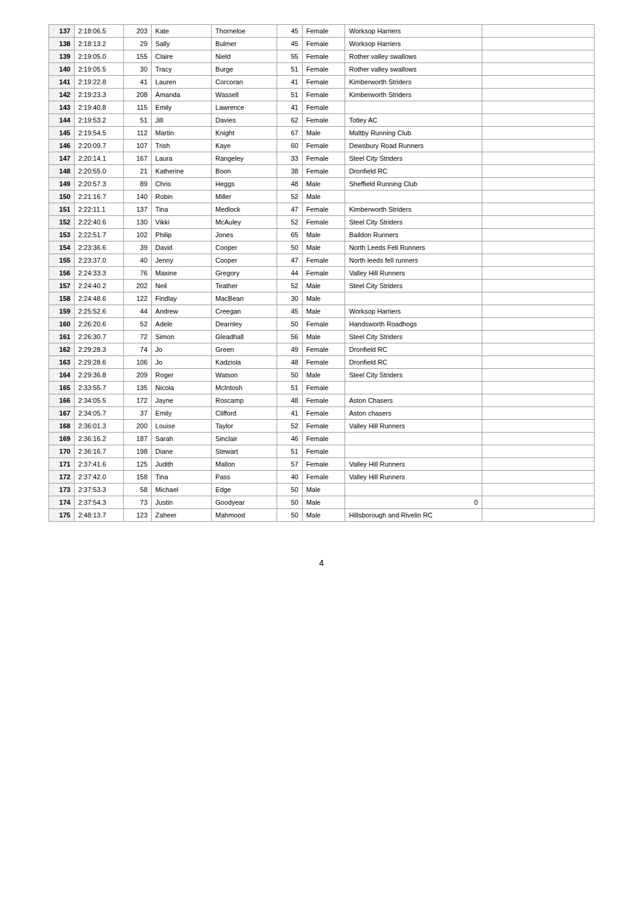| 137 | 2:18:06.5 | 203 | Kate | Thorneloe | 45 | Female | Worksop Harriers | |
| 138 | 2:18:13.2 | 29 | Sally | Bulmer | 45 | Female | Worksop Harriers | |
| 139 | 2:19:05.0 | 155 | Claire | Nield | 55 | Female | Rother valley swallows | |
| 140 | 2:19:05.5 | 30 | Tracy | Burge | 51 | Female | Rother valley swallows | |
| 141 | 2:19:22.8 | 41 | Lauren | Corcoran | 41 | Female | Kimberworth Striders | |
| 142 | 2:19:23.3 | 208 | Amanda | Wassell | 51 | Female | Kimberworth Striders | |
| 143 | 2:19:40.8 | 115 | Emily | Lawrence | 41 | Female | | |
| 144 | 2:19:53.2 | 51 | Jill | Davies | 62 | Female | Totley AC | |
| 145 | 2:19:54.5 | 112 | Martin | Knight | 67 | Male | Maltby Running Club | |
| 146 | 2:20:09.7 | 107 | Trish | Kaye | 60 | Female | Dewsbury Road Runners | |
| 147 | 2:20:14.1 | 167 | Laura | Rangeley | 33 | Female | Steel City Striders | |
| 148 | 2:20:55.0 | 21 | Katherine | Boon | 38 | Female | Dronfield RC | |
| 149 | 2:20:57.3 | 89 | Chris | Heggs | 48 | Male | Sheffield Running Club | |
| 150 | 2:21:16.7 | 140 | Robin | Miller | 52 | Male | | |
| 151 | 2:22:11.1 | 137 | Tina | Medlock | 47 | Female | Kimberworth Striders | |
| 152 | 2:22:40.6 | 130 | Vikki | McAuley | 52 | Female | Steel City Striders | |
| 153 | 2:22:51.7 | 102 | Philip | Jones | 65 | Male | Baildon Runners | |
| 154 | 2:23:36.6 | 39 | David | Cooper | 50 | Male | North Leeds Fell Runners | |
| 155 | 2:23:37.0 | 40 | Jenny | Cooper | 47 | Female | North leeds fell runners | |
| 156 | 2:24:33.3 | 76 | Maxine | Gregory | 44 | Female | Valley Hill Runners | |
| 157 | 2:24:40.2 | 202 | Neil | Teather | 52 | Male | Steel City Striders | |
| 158 | 2:24:48.6 | 122 | Findlay | MacBean | 30 | Male | | |
| 159 | 2:25:52.6 | 44 | Andrew | Creegan | 45 | Male | Worksop Harriers | |
| 160 | 2:26:20.6 | 52 | Adele | Dearnley | 50 | Female | Handsworth Roadhogs | |
| 161 | 2:26:30.7 | 72 | Simon | Gleadhall | 56 | Male | Steel City Striders | |
| 162 | 2:29:28.3 | 74 | Jo | Green | 49 | Female | Dronfield RC | |
| 163 | 2:29:28.6 | 106 | Jo | Kadziola | 48 | Female | Dronfield RC | |
| 164 | 2:29:36.8 | 209 | Roger | Watson | 50 | Male | Steel City Striders | |
| 165 | 2:33:55.7 | 135 | Nicola | McIntosh | 51 | Female | | |
| 166 | 2:34:05.5 | 172 | Jayne | Roscamp | 48 | Female | Aston Chasers | |
| 167 | 2:34:05.7 | 37 | Emily | Clifford | 41 | Female | Aston chasers | |
| 168 | 2:36:01.3 | 200 | Louise | Taylor | 52 | Female | Valley Hill Runners | |
| 169 | 2:36:16.2 | 187 | Sarah | Sinclair | 46 | Female | | |
| 170 | 2:36:16.7 | 198 | Diane | Stewart | 51 | Female | | |
| 171 | 2:37:41.6 | 125 | Judith | Mallon | 57 | Female | Valley Hill Runners | |
| 172 | 2:37:42.0 | 158 | Tina | Pass | 40 | Female | Valley Hill Runners | |
| 173 | 2:37:53.3 | 58 | Michael | Edge | 50 | Male | | |
| 174 | 2:37:54.3 | 73 | Justin | Goodyear | 50 | Male | 0 | |
| 175 | 2:48:13.7 | 123 | Zaheer | Mahmood | 50 | Male | Hillsborough and Rivelin RC | |
4